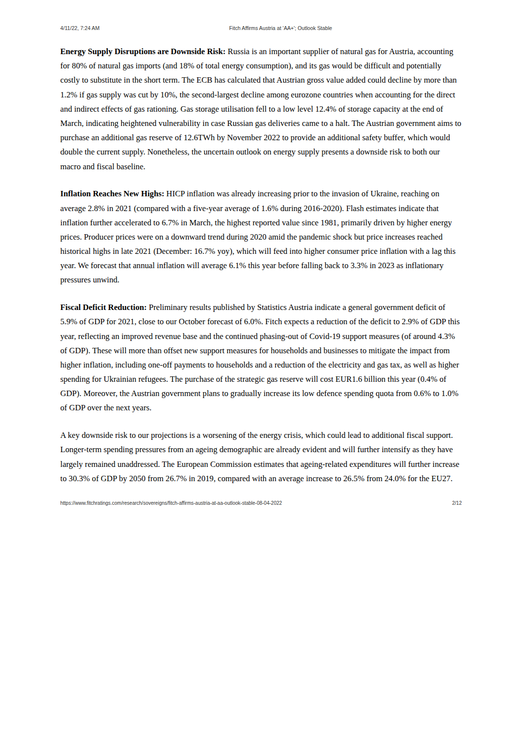4/11/22, 7:24 AM Fitch Affirms Austria at 'AA+'; Outlook Stable
Energy Supply Disruptions are Downside Risk: Russia is an important supplier of natural gas for Austria, accounting for 80% of natural gas imports (and 18% of total energy consumption), and its gas would be difficult and potentially costly to substitute in the short term. The ECB has calculated that Austrian gross value added could decline by more than 1.2% if gas supply was cut by 10%, the second-largest decline among eurozone countries when accounting for the direct and indirect effects of gas rationing. Gas storage utilisation fell to a low level 12.4% of storage capacity at the end of March, indicating heightened vulnerability in case Russian gas deliveries came to a halt. The Austrian government aims to purchase an additional gas reserve of 12.6TWh by November 2022 to provide an additional safety buffer, which would double the current supply. Nonetheless, the uncertain outlook on energy supply presents a downside risk to both our macro and fiscal baseline.
Inflation Reaches New Highs: HICP inflation was already increasing prior to the invasion of Ukraine, reaching on average 2.8% in 2021 (compared with a five-year average of 1.6% during 2016-2020). Flash estimates indicate that inflation further accelerated to 6.7% in March, the highest reported value since 1981, primarily driven by higher energy prices. Producer prices were on a downward trend during 2020 amid the pandemic shock but price increases reached historical highs in late 2021 (December: 16.7% yoy), which will feed into higher consumer price inflation with a lag this year. We forecast that annual inflation will average 6.1% this year before falling back to 3.3% in 2023 as inflationary pressures unwind.
Fiscal Deficit Reduction: Preliminary results published by Statistics Austria indicate a general government deficit of 5.9% of GDP for 2021, close to our October forecast of 6.0%. Fitch expects a reduction of the deficit to 2.9% of GDP this year, reflecting an improved revenue base and the continued phasing-out of Covid-19 support measures (of around 4.3% of GDP). These will more than offset new support measures for households and businesses to mitigate the impact from higher inflation, including one-off payments to households and a reduction of the electricity and gas tax, as well as higher spending for Ukrainian refugees. The purchase of the strategic gas reserve will cost EUR1.6 billion this year (0.4% of GDP). Moreover, the Austrian government plans to gradually increase its low defence spending quota from 0.6% to 1.0% of GDP over the next years.
A key downside risk to our projections is a worsening of the energy crisis, which could lead to additional fiscal support. Longer-term spending pressures from an ageing demographic are already evident and will further intensify as they have largely remained unaddressed. The European Commission estimates that ageing-related expenditures will further increase to 30.3% of GDP by 2050 from 26.7% in 2019, compared with an average increase to 26.5% from 24.0% for the EU27.
https://www.fitchratings.com/research/sovereigns/fitch-affirms-austria-at-aa-outlook-stable-08-04-2022 2/12